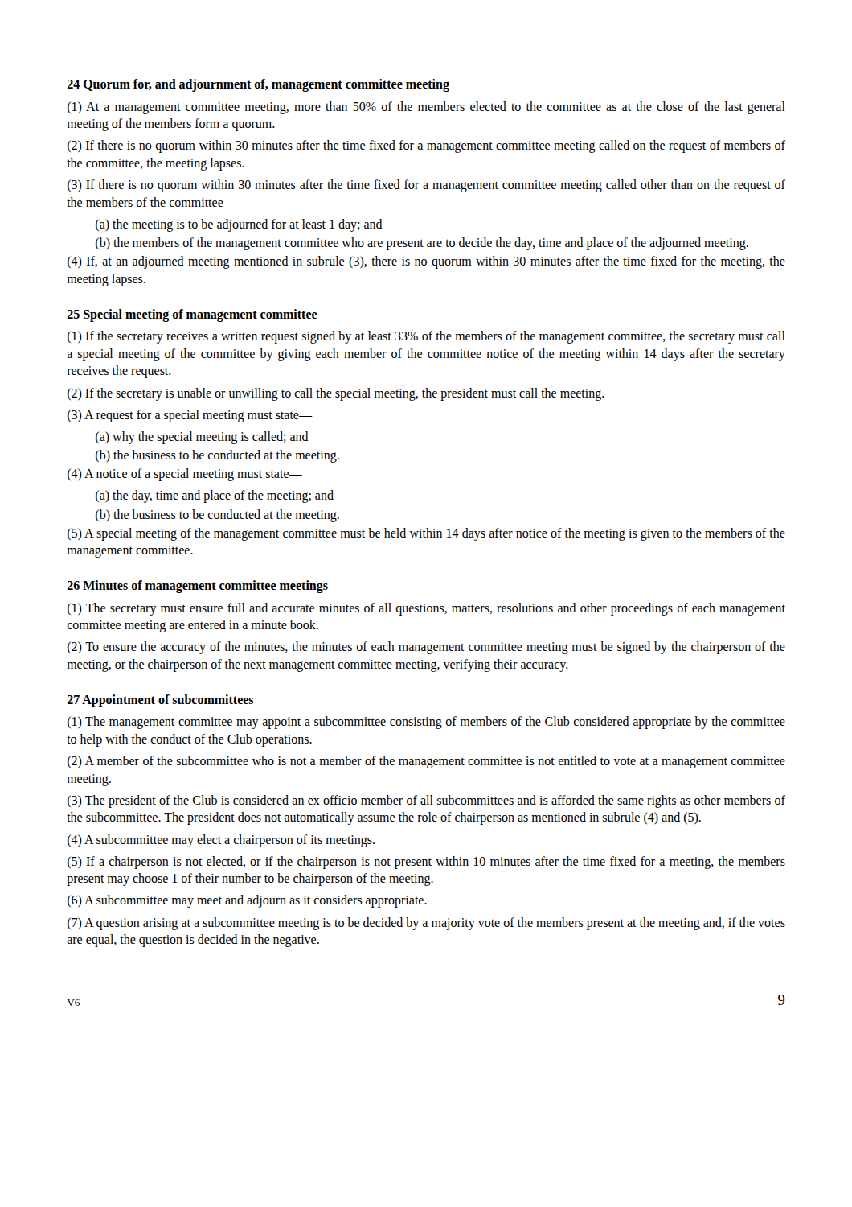24 Quorum for, and adjournment of, management committee meeting
(1) At a management committee meeting, more than 50% of the members elected to the committee as at the close of the last general meeting of the members form a quorum.
(2) If there is no quorum within 30 minutes after the time fixed for a management committee meeting called on the request of members of the committee, the meeting lapses.
(3) If there is no quorum within 30 minutes after the time fixed for a management committee meeting called other than on the request of the members of the committee—
(a) the meeting is to be adjourned for at least 1 day; and
(b) the members of the management committee who are present are to decide the day, time and place of the adjourned meeting.
(4) If, at an adjourned meeting mentioned in subrule (3), there is no quorum within 30 minutes after the time fixed for the meeting, the meeting lapses.
25 Special meeting of management committee
(1) If the secretary receives a written request signed by at least 33% of the members of the management committee, the secretary must call a special meeting of the committee by giving each member of the committee notice of the meeting within 14 days after the secretary receives the request.
(2) If the secretary is unable or unwilling to call the special meeting, the president must call the meeting.
(3) A request for a special meeting must state—
(a) why the special meeting is called; and
(b) the business to be conducted at the meeting.
(4) A notice of a special meeting must state—
(a) the day, time and place of the meeting; and
(b) the business to be conducted at the meeting.
(5) A special meeting of the management committee must be held within 14 days after notice of the meeting is given to the members of the management committee.
26 Minutes of management committee meetings
(1) The secretary must ensure full and accurate minutes of all questions, matters, resolutions and other proceedings of each management committee meeting are entered in a minute book.
(2) To ensure the accuracy of the minutes, the minutes of each management committee meeting must be signed by the chairperson of the meeting, or the chairperson of the next management committee meeting, verifying their accuracy.
27 Appointment of subcommittees
(1) The management committee may appoint a subcommittee consisting of members of the Club considered appropriate by the committee to help with the conduct of the Club operations.
(2) A member of the subcommittee who is not a member of the management committee is not entitled to vote at a management committee meeting.
(3) The president of the Club is considered an ex officio member of all subcommittees and is afforded the same rights as other members of the subcommittee. The president does not automatically assume the role of chairperson as mentioned in subrule (4) and (5).
(4) A subcommittee may elect a chairperson of its meetings.
(5) If a chairperson is not elected, or if the chairperson is not present within 10 minutes after the time fixed for a meeting, the members present may choose 1 of their number to be chairperson of the meeting.
(6) A subcommittee may meet and adjourn as it considers appropriate.
(7) A question arising at a subcommittee meeting is to be decided by a majority vote of the members present at the meeting and, if the votes are equal, the question is decided in the negative.
V6 9